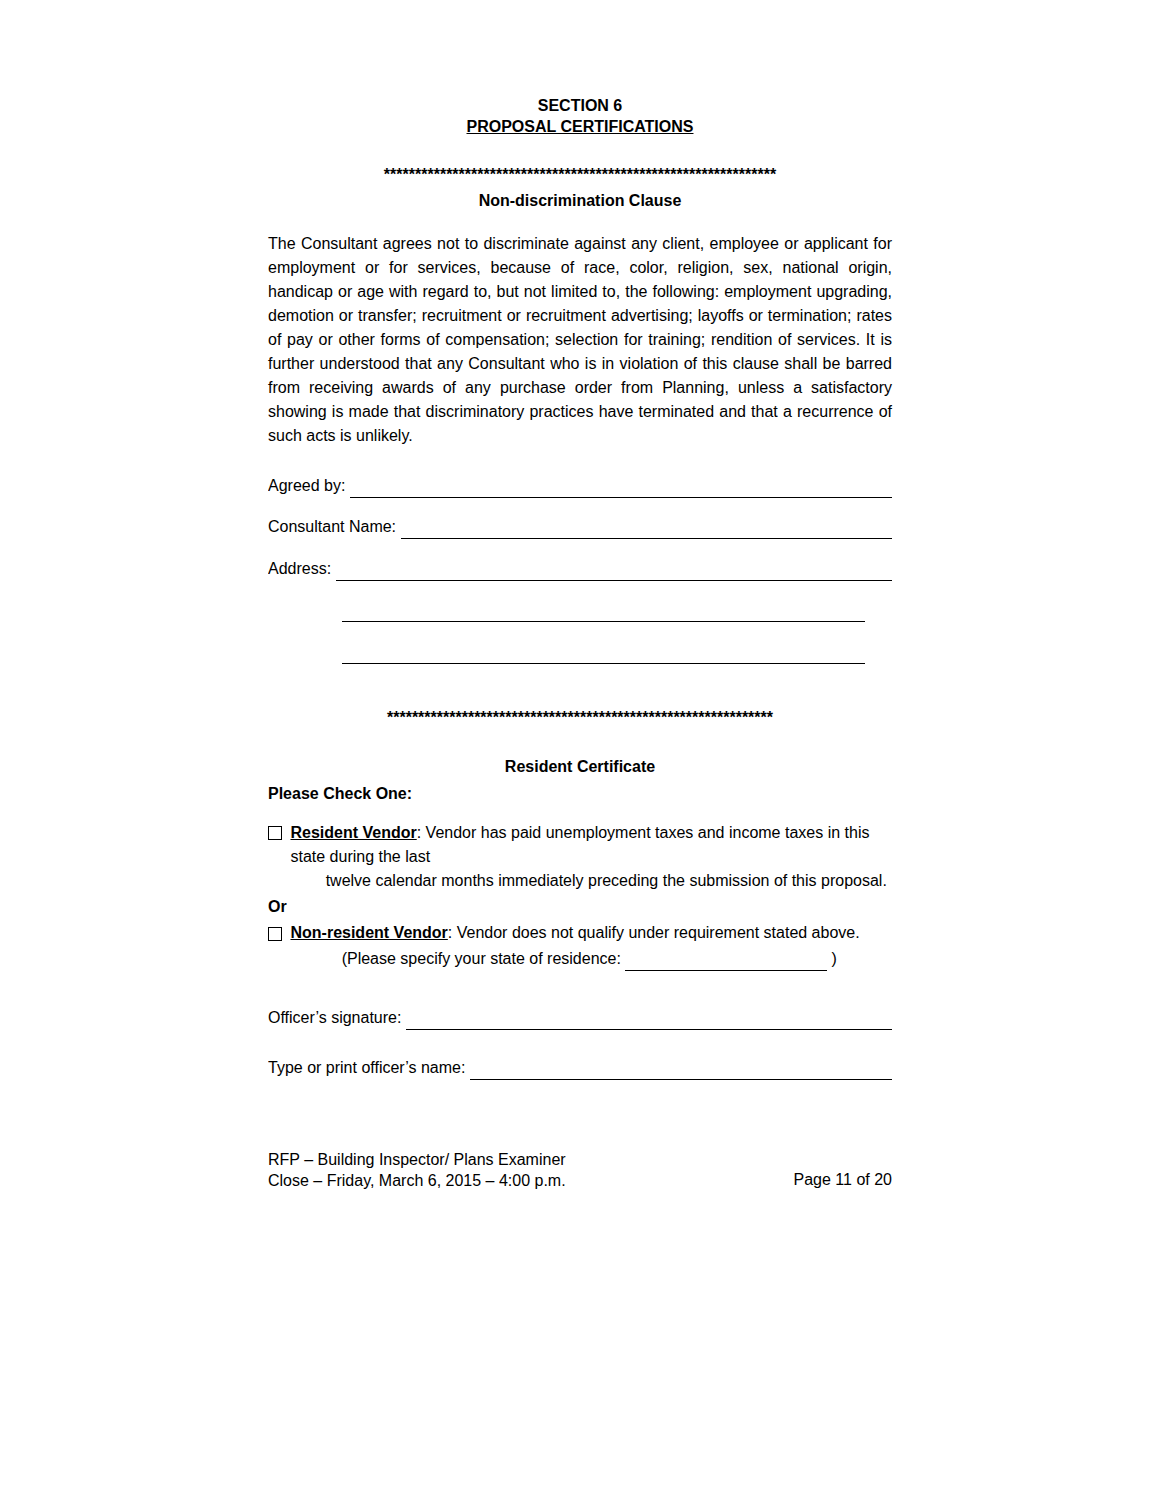SECTION 6
PROPOSAL CERTIFICATIONS
***************************************************************
Non-discrimination Clause
The Consultant agrees not to discriminate against any client, employee or applicant for employment or for services, because of race, color, religion, sex, national origin, handicap or age with regard to, but not limited to, the following: employment upgrading, demotion or transfer; recruitment or recruitment advertising; layoffs or termination; rates of pay or other forms of compensation; selection for training; rendition of services. It is further understood that any Consultant who is in violation of this clause shall be barred from receiving awards of any purchase order from Planning, unless a satisfactory showing is made that discriminatory practices have terminated and that a recurrence of such acts is unlikely.
Agreed by:
Consultant Name:
Address:
**************************************************************
Resident Certificate
Please Check One:
Resident Vendor: Vendor has paid unemployment taxes and income taxes in this state during the last twelve calendar months immediately preceding the submission of this proposal.
Or
Non-resident Vendor: Vendor does not qualify under requirement stated above.
(Please specify your state of residence: )
Officer’s signature:
Type or print officer’s name:
RFP – Building Inspector/ Plans Examiner
Close – Friday, March 6, 2015 – 4:00 p.m.
Page 11 of 20